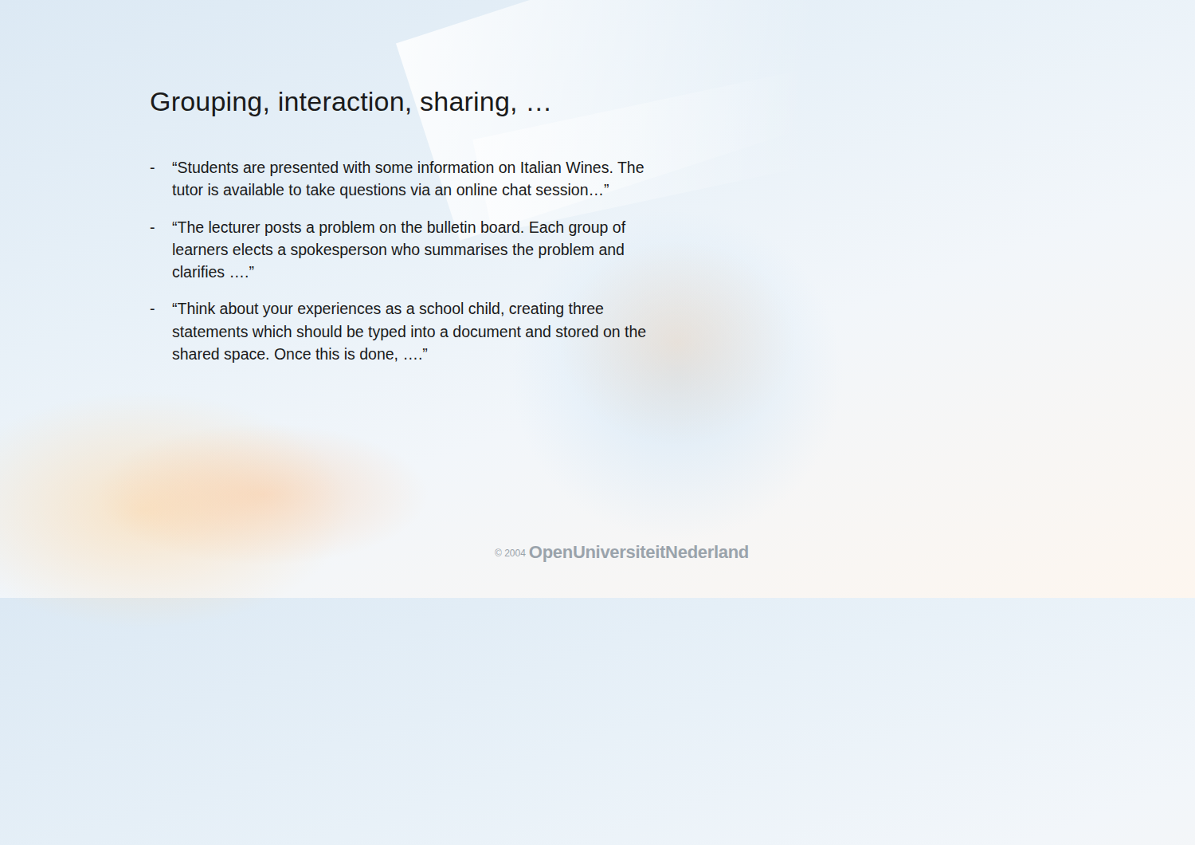Grouping, interaction, sharing, …
“Students are presented with some information on Italian Wines. The tutor is available to take questions via an online chat session…”
“The lecturer posts a problem on the bulletin board. Each group of learners elects a spokesperson who summarises the problem and clarifies ….”
“Think about your experiences as a school child, creating three statements which should be typed into a document and stored on the shared space. Once this is done, ….”
© 2004 OpenUniversiteitNederland